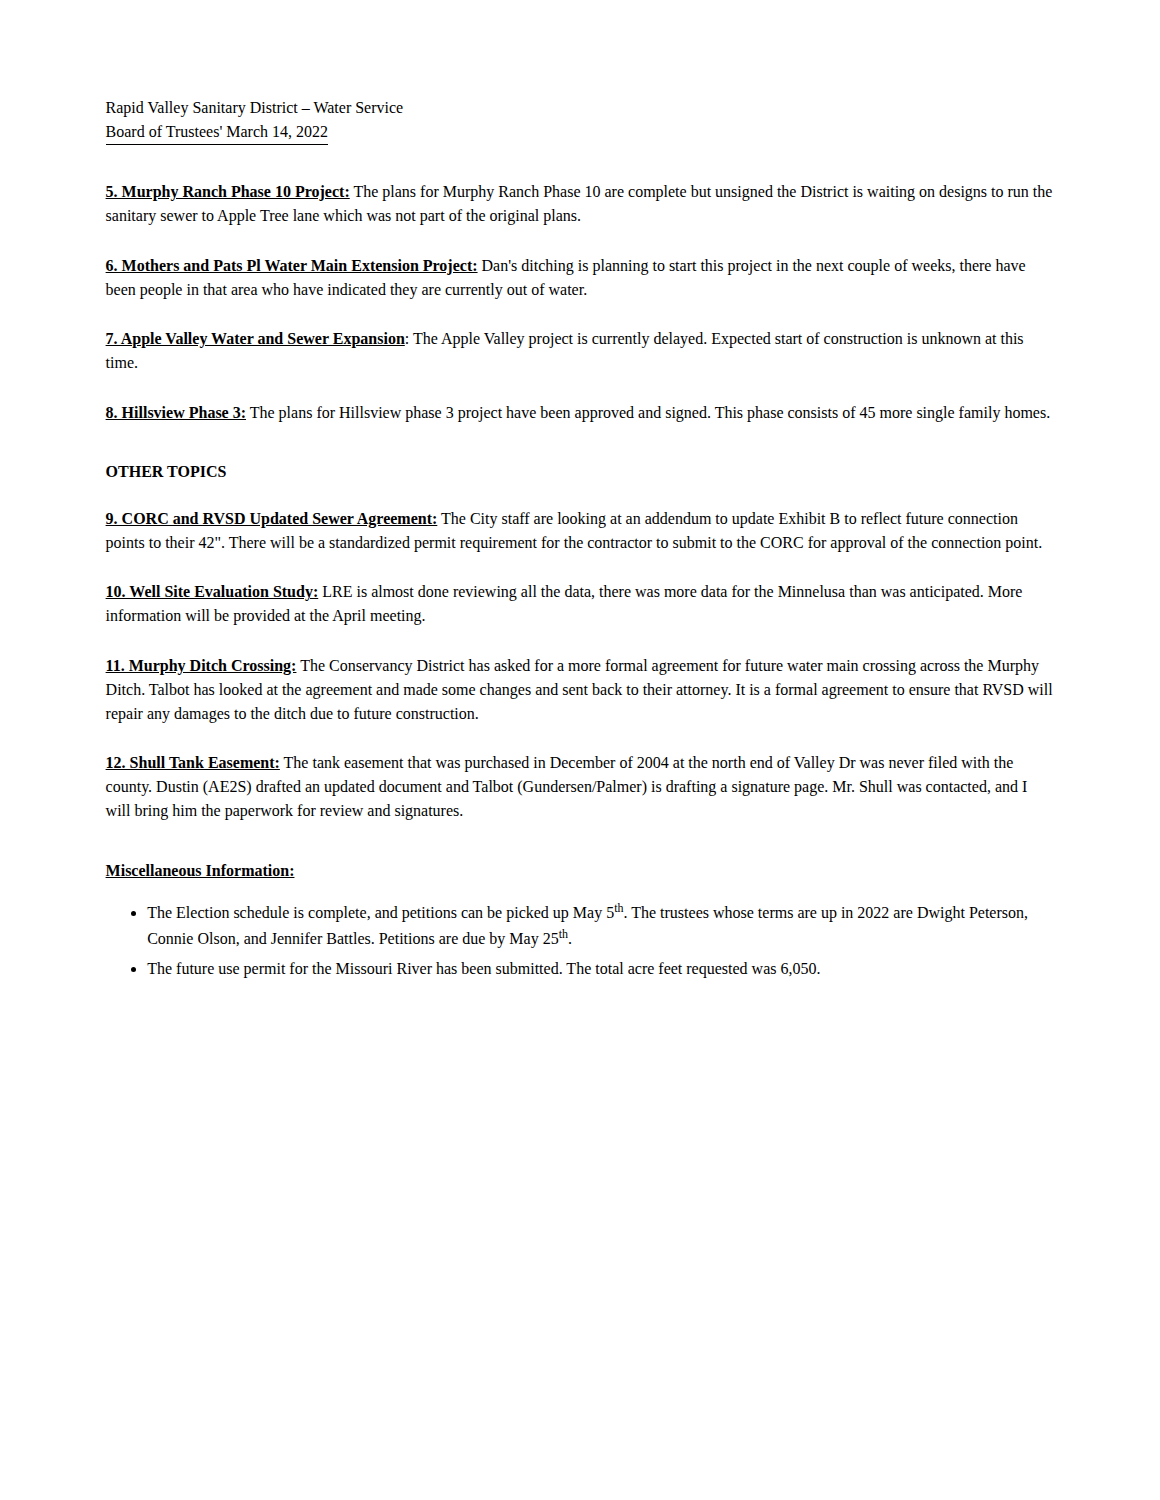Rapid Valley Sanitary District – Water Service Board of Trustees' March 14, 2022
5. Murphy Ranch Phase 10 Project: The plans for Murphy Ranch Phase 10 are complete but unsigned the District is waiting on designs to run the sanitary sewer to Apple Tree lane which was not part of the original plans.
6. Mothers and Pats Pl Water Main Extension Project: Dan's ditching is planning to start this project in the next couple of weeks, there have been people in that area who have indicated they are currently out of water.
7. Apple Valley Water and Sewer Expansion: The Apple Valley project is currently delayed. Expected start of construction is unknown at this time.
8. Hillsview Phase 3: The plans for Hillsview phase 3 project have been approved and signed. This phase consists of 45 more single family homes.
OTHER TOPICS
9. CORC and RVSD Updated Sewer Agreement: The City staff are looking at an addendum to update Exhibit B to reflect future connection points to their 42". There will be a standardized permit requirement for the contractor to submit to the CORC for approval of the connection point.
10. Well Site Evaluation Study: LRE is almost done reviewing all the data, there was more data for the Minnelusa than was anticipated. More information will be provided at the April meeting.
11. Murphy Ditch Crossing: The Conservancy District has asked for a more formal agreement for future water main crossing across the Murphy Ditch. Talbot has looked at the agreement and made some changes and sent back to their attorney. It is a formal agreement to ensure that RVSD will repair any damages to the ditch due to future construction.
12. Shull Tank Easement: The tank easement that was purchased in December of 2004 at the north end of Valley Dr was never filed with the county. Dustin (AE2S) drafted an updated document and Talbot (Gundersen/Palmer) is drafting a signature page. Mr. Shull was contacted, and I will bring him the paperwork for review and signatures.
Miscellaneous Information:
The Election schedule is complete, and petitions can be picked up May 5th. The trustees whose terms are up in 2022 are Dwight Peterson, Connie Olson, and Jennifer Battles. Petitions are due by May 25th.
The future use permit for the Missouri River has been submitted. The total acre feet requested was 6,050.